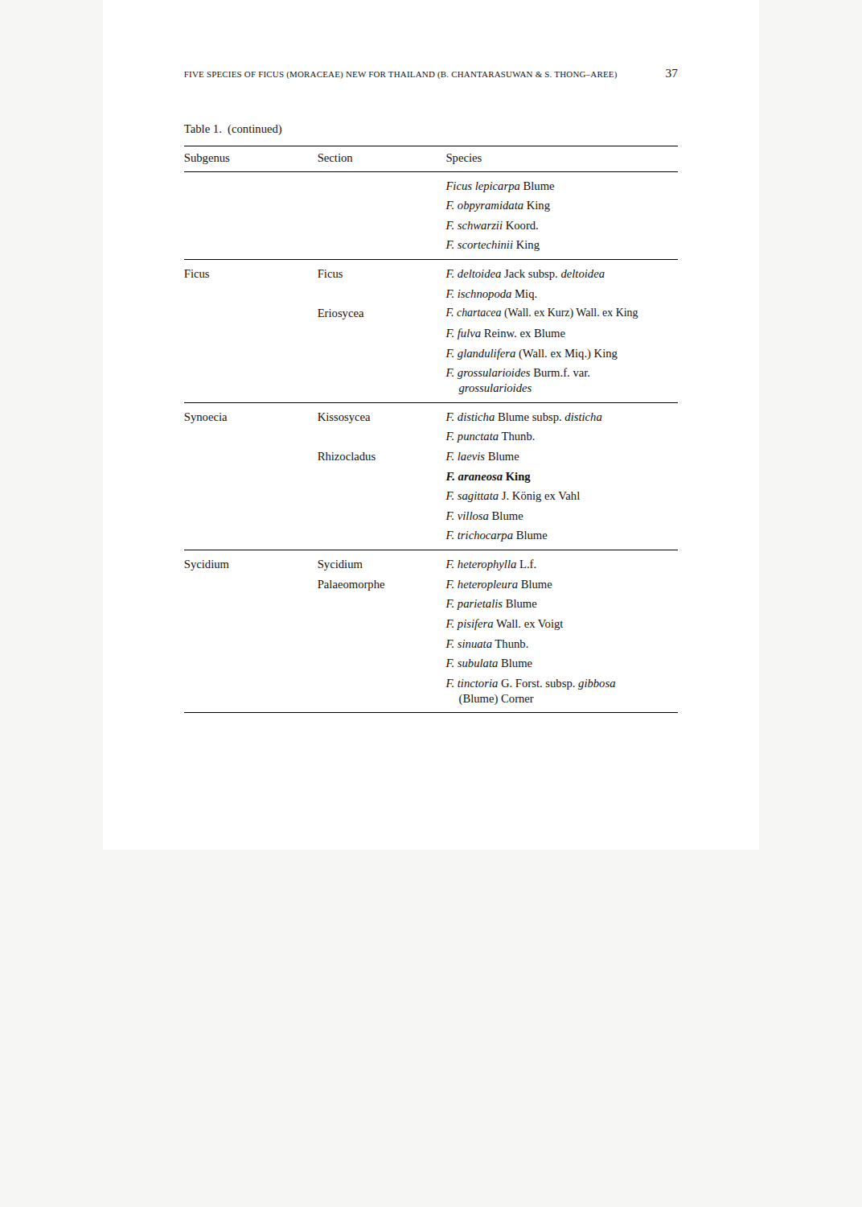Five species of Ficus (Moraceae) new for Thailand (B. Chantarasuwan & S. Thong–Aree) 37
Table 1. (continued)
| Subgenus | Section | Species |
| --- | --- | --- |
| | | Ficus lepicarpa Blume |
| | | F. obpyramidata King |
| | | F. schwarzii Koord. |
| | | F. scortechinii King |
| Ficus | Ficus | F. deltoidea Jack subsp. deltoidea |
| | | F. ischnopoda Miq. |
| | Eriosycea | F. chartacea (Wall. ex Kurz) Wall. ex King |
| | | F. fulva Reinw. ex Blume |
| | | F. glandulifera (Wall. ex Miq.) King |
| | | F. grossularioides Burm.f. var. grossularioides |
| Synoecia | Kissosycea | F. disticha Blume subsp. disticha |
| | | F. punctata Thunb. |
| | Rhizocladus | F. laevis Blume |
| | | F. araneosa King |
| | | F. sagittata J. König ex Vahl |
| | | F. villosa Blume |
| | | F. trichocarpa Blume |
| Sycidium | Sycidium | F. heterophylla L.f. |
| | Palaeomorphe | F. heteropleura Blume |
| | | F. parietalis Blume |
| | | F. pisifera Wall. ex Voigt |
| | | F. sinuata Thunb. |
| | | F. subulata Blume |
| | | F. tinctoria G. Forst. subsp. gibbosa (Blume) Corner |